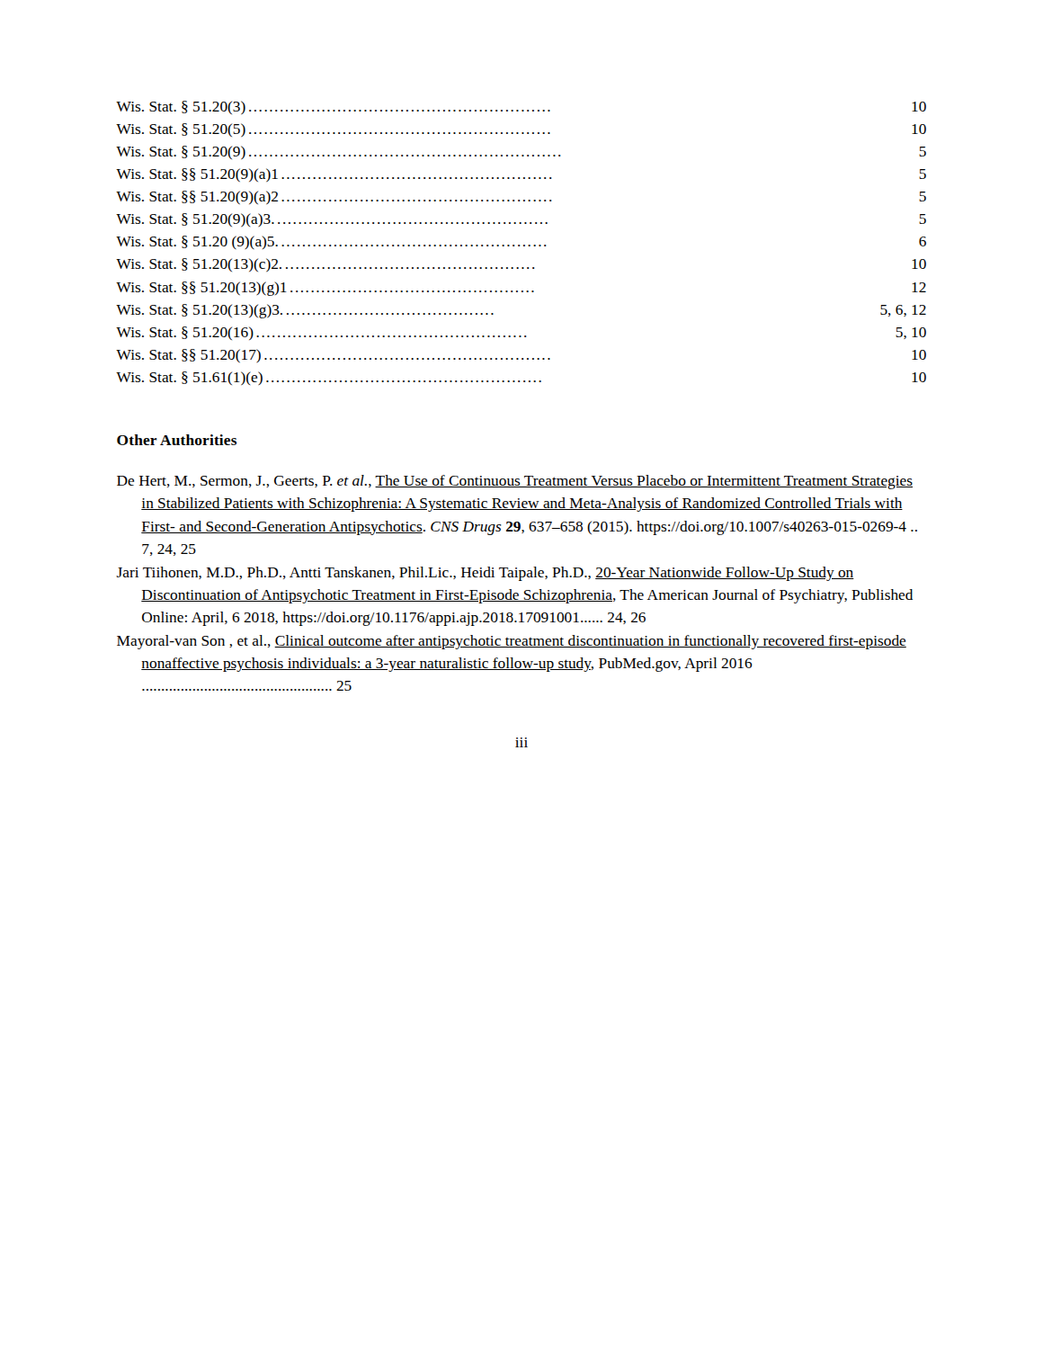Wis. Stat. § 51.20(3).......................................................... 10
Wis. Stat. § 51.20(5).......................................................... 10
Wis. Stat. § 51.20(9)............................................................ 5
Wis. Stat. §§ 51.20(9)(a)1.................................................... 5
Wis. Stat. §§ 51.20(9)(a)2.................................................... 5
Wis. Stat. § 51.20(9)(a)3..................................................... 5
Wis. Stat. § 51.20 (9)(a)5.................................................... 6
Wis. Stat. § 51.20(13)(c)2................................................. 10
Wis. Stat. §§ 51.20(13)(g)1............................................... 12
Wis. Stat. § 51.20(13)(g)3......................................... 5, 6, 12
Wis. Stat. § 51.20(16).................................................... 5, 10
Wis. Stat. §§ 51.20(17)....................................................... 10
Wis. Stat. § 51.61(1)(e)..................................................... 10
Other Authorities
De Hert, M., Sermon, J., Geerts, P. et al., The Use of Continuous Treatment Versus Placebo or Intermittent Treatment Strategies in Stabilized Patients with Schizophrenia: A Systematic Review and Meta-Analysis of Randomized Controlled Trials with First- and Second-Generation Antipsychotics. CNS Drugs 29, 637–658 (2015). https://doi.org/10.1007/s40263-015-0269-4 .. 7, 24, 25
Jari Tiihonen, M.D., Ph.D., Antti Tanskanen, Phil.Lic., Heidi Taipale, Ph.D., 20-Year Nationwide Follow-Up Study on Discontinuation of Antipsychotic Treatment in First-Episode Schizophrenia, The American Journal of Psychiatry, Published Online: April, 6 2018, https://doi.org/10.1176/appi.ajp.2018.17091001...... 24, 26
Mayoral-van Son , et al., Clinical outcome after antipsychotic treatment discontinuation in functionally recovered first-episode nonaffective psychosis individuals: a 3-year naturalistic follow-up study, PubMed.gov, April 2016 ................................................. 25
iii